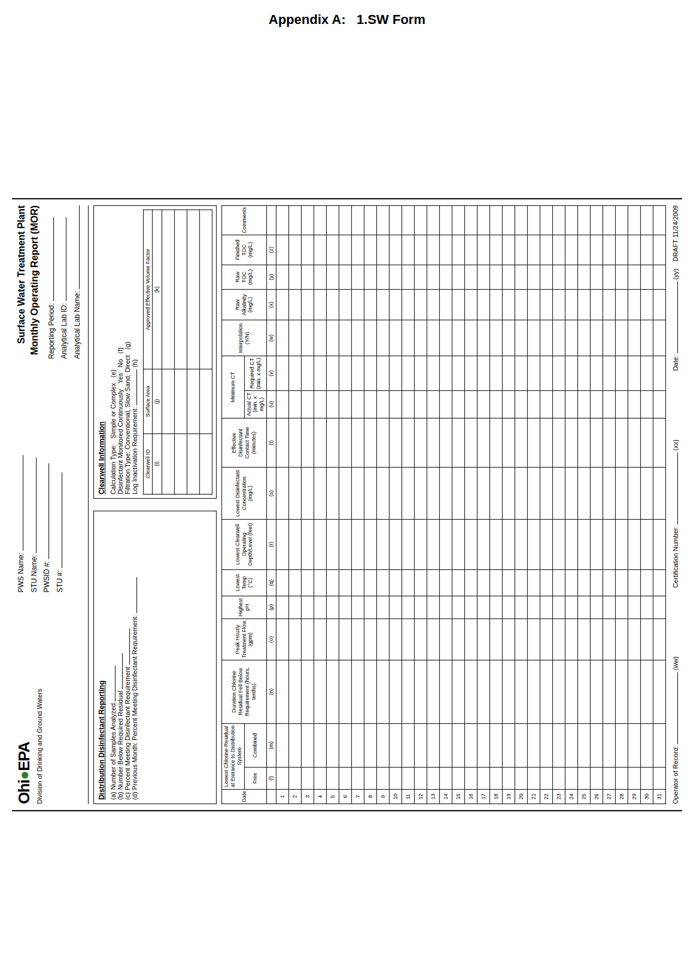Appendix A: 1.SW Form
Ohi●EPA
Division of Drinking and Ground Waters
PWS Name:
STU Name:
PWSID #:
STU #:
Surface Water Treatment Plant
Monthly Operating Report (MOR)
Reporting Period:
Analytical Lab ID:
Analytical Lab Name:
Distribution Disinfectant Reporting
(a) Number of Samples Analyzed
(b) Number Below Required Residual
(c) Percent Meeting Disinfectant Requirement
(d) Previous Month: Percent Meeting Disinfectant Requirement:
Clearwell Information
Calculation Type: Simple or Complex (e)
Disinfectant Monitored Continuously Yes No (f)
Filtration Type: Conventional, Slow Sand, Direct (g)
Log Inactivation Requirement: (h)
| Clearwell ID | Surface Area | Approved Effective Volume Factor |
| --- | --- | --- |
| (i) | (j) | (k) |
| Date | Lowest Chlorine Residual at Entrance to Distribution System | Duration Chlorine Residual Fell Below Requirement (hours, tenths) | Peak Hourly Treatment Flow (gpm) | Highest pH | Lowest Temp (°C) | Lowest Clearwell Operating Depth/Level (feet) | Lowest Disinfectant Concentration (mg/L) | Effective Disinfectant Contact Time (minutes) | Minimum CT | Interpolation (Y/N) | Raw Alkalinity (mg/L) | Raw TOC (mg/L) | Finished TOC (mg/L) | Comments |
| --- | --- | --- | --- | --- | --- | --- | --- | --- | --- | --- | --- | --- | --- | --- |
| Free | Combined | Actual CT (min. x mg/L) | Required CT (min. x mg/L) |
| | (l) | (m) | (n) | (o) | (p) | (q) | (r) | (s) | (t) | (u) | (v) | (w) | (x) | (y) | (z) | |
| 1 | | | | | | | | | | | | | | | | |
| 2 | | | | | | | | | | | | | | | | |
| 3 | | | | | | | | | | | | | | | | |
| 4 | | | | | | | | | | | | | | | | |
| 5 | | | | | | | | | | | | | | | | |
| 6 | | | | | | | | | | | | | | | | |
| 7 | | | | | | | | | | | | | | | | |
| 8 | | | | | | | | | | | | | | | | |
| 9 | | | | | | | | | | | | | | | | |
| 10 | | | | | | | | | | | | | | | | |
| 11 | | | | | | | | | | | | | | | | |
| 12 | | | | | | | | | | | | | | | | |
| 13 | | | | | | | | | | | | | | | | |
| 14 | | | | | | | | | | | | | | | | |
| 15 | | | | | | | | | | | | | | | | |
| 16 | | | | | | | | | | | | | | | | |
| 17 | | | | | | | | | | | | | | | | |
| 18 | | | | | | | | | | | | | | | | |
| 19 | | | | | | | | | | | | | | | | |
| 20 | | | | | | | | | | | | | | | | |
| 21 | | | | | | | | | | | | | | | | |
| 22 | | | | | | | | | | | | | | | | |
| 23 | | | | | | | | | | | | | | | | |
| 24 | | | | | | | | | | | | | | | | |
| 25 | | | | | | | | | | | | | | | | |
| 26 | | | | | | | | | | | | | | | | |
| 27 | | | | | | | | | | | | | | | | |
| 28 | | | | | | | | | | | | | | | | |
| 29 | | | | | | | | | | | | | | | | |
| 30 | | | | | | | | | | | | | | | | |
| 31 | | | | | | | | | | | | | | | | |
Operator of Record: (ww)
Certification Number: (xx)
Date: (yy) DRAFT 11/24/2009